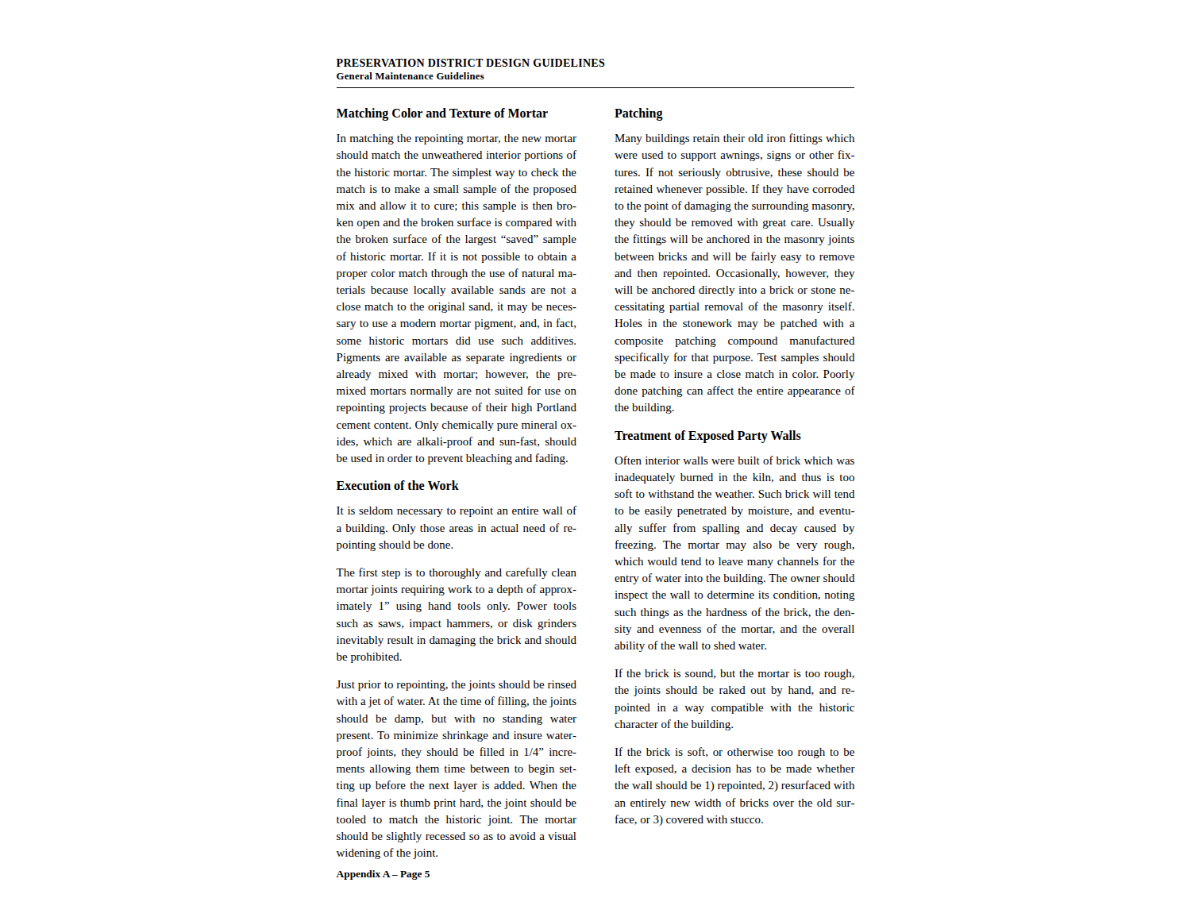Preservation District Design Guidelines
General Maintenance Guidelines
Matching Color and Texture of Mortar
In matching the repointing mortar, the new mortar should match the unweathered interior portions of the historic mortar. The simplest way to check the match is to make a small sample of the proposed mix and allow it to cure; this sample is then broken open and the broken surface is compared with the broken surface of the largest “saved” sample of historic mortar. If it is not possible to obtain a proper color match through the use of natural materials because locally available sands are not a close match to the original sand, it may be necessary to use a modern mortar pigment, and, in fact, some historic mortars did use such additives. Pigments are available as separate ingredients or already mixed with mortar; however, the premixed mortars normally are not suited for use on repointing projects because of their high Portland cement content. Only chemically pure mineral oxides, which are alkali-proof and sun-fast, should be used in order to prevent bleaching and fading.
Execution of the Work
It is seldom necessary to repoint an entire wall of a building. Only those areas in actual need of repointing should be done.
The first step is to thoroughly and carefully clean mortar joints requiring work to a depth of approximately 1” using hand tools only. Power tools such as saws, impact hammers, or disk grinders inevitably result in damaging the brick and should be prohibited.
Just prior to repointing, the joints should be rinsed with a jet of water. At the time of filling, the joints should be damp, but with no standing water present. To minimize shrinkage and insure waterproof joints, they should be filled in 1/4” increments allowing them time between to begin setting up before the next layer is added. When the final layer is thumb print hard, the joint should be tooled to match the historic joint. The mortar should be slightly recessed so as to avoid a visual widening of the joint.
Patching
Many buildings retain their old iron fittings which were used to support awnings, signs or other fixtures. If not seriously obtrusive, these should be retained whenever possible. If they have corroded to the point of damaging the surrounding masonry, they should be removed with great care. Usually the fittings will be anchored in the masonry joints between bricks and will be fairly easy to remove and then repointed. Occasionally, however, they will be anchored directly into a brick or stone necessitating partial removal of the masonry itself. Holes in the stonework may be patched with a composite patching compound manufactured specifically for that purpose. Test samples should be made to insure a close match in color. Poorly done patching can affect the entire appearance of the building.
Treatment of Exposed Party Walls
Often interior walls were built of brick which was inadequately burned in the kiln, and thus is too soft to withstand the weather. Such brick will tend to be easily penetrated by moisture, and eventually suffer from spalling and decay caused by freezing. The mortar may also be very rough, which would tend to leave many channels for the entry of water into the building. The owner should inspect the wall to determine its condition, noting such things as the hardness of the brick, the density and evenness of the mortar, and the overall ability of the wall to shed water.
If the brick is sound, but the mortar is too rough, the joints should be raked out by hand, and repointed in a way compatible with the historic character of the building.
If the brick is soft, or otherwise too rough to be left exposed, a decision has to be made whether the wall should be 1) repointed, 2) resurfaced with an entirely new width of bricks over the old surface, or 3) covered with stucco.
Appendix A – Page 5